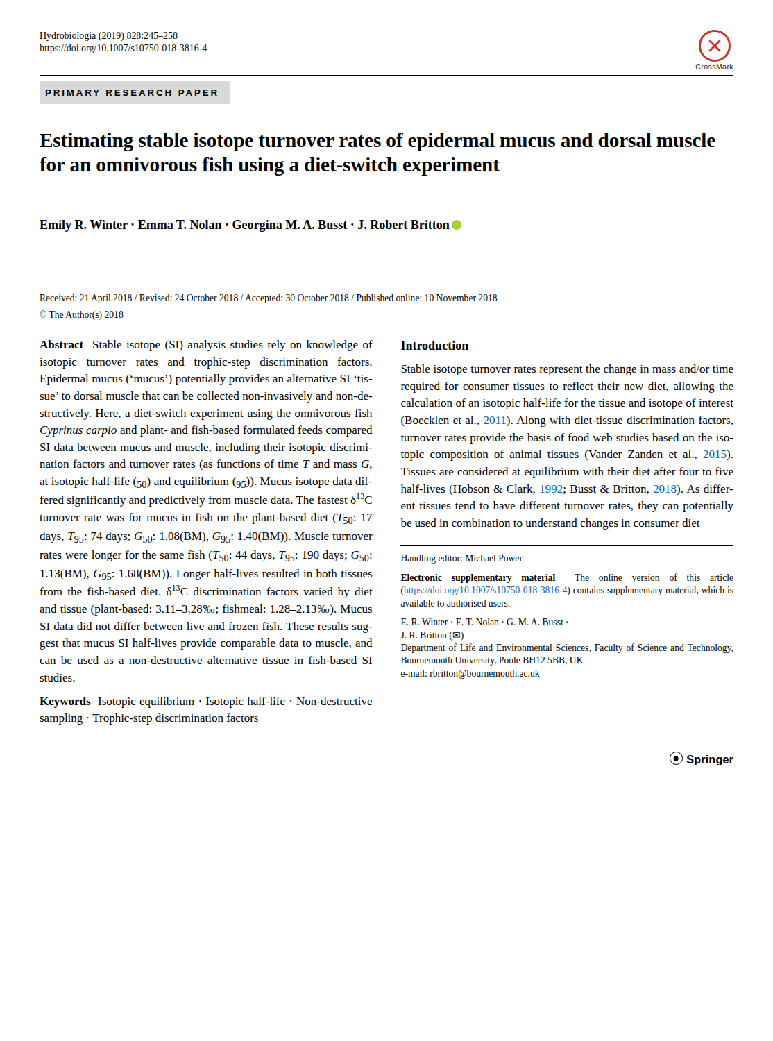Hydrobiologia (2019) 828:245–258
https://doi.org/10.1007/s10750-018-3816-4
CrossMark
PRIMARY RESEARCH PAPER
Estimating stable isotope turnover rates of epidermal mucus and dorsal muscle for an omnivorous fish using a diet-switch experiment
Emily R. Winter · Emma T. Nolan · Georgina M. A. Busst · J. Robert Britton
Received: 21 April 2018 / Revised: 24 October 2018 / Accepted: 30 October 2018 / Published online: 10 November 2018
© The Author(s) 2018
Abstract Stable isotope (SI) analysis studies rely on knowledge of isotopic turnover rates and trophic-step discrimination factors. Epidermal mucus (‘mucus’) potentially provides an alternative SI ‘tissue’ to dorsal muscle that can be collected non-invasively and non-destructively. Here, a diet-switch experiment using the omnivorous fish Cyprinus carpio and plant- and fish-based formulated feeds compared SI data between mucus and muscle, including their isotopic discrimination factors and turnover rates (as functions of time T and mass G, at isotopic half-life (50) and equilibrium (95)). Mucus isotope data differed significantly and predictively from muscle data. The fastest δ13C turnover rate was for mucus in fish on the plant-based diet (T50: 17 days, T95: 74 days; G50: 1.08(BM), G95: 1.40(BM)). Muscle turnover rates were longer for the same fish (T50: 44 days, T95: 190 days; G50: 1.13(BM), G95: 1.68(BM)). Longer half-lives resulted in both tissues from the fish-based diet. δ13C discrimination factors varied by diet and tissue (plant-based: 3.11–3.28‰; fishmeal: 1.28–2.13‰). Mucus SI data did not differ between live and frozen fish. These results suggest that mucus SI half-lives provide comparable data to muscle, and can be used as a non-destructive alternative tissue in fish-based SI studies.
Keywords Isotopic equilibrium · Isotopic half-life · Non-destructive sampling · Trophic-step discrimination factors
Introduction
Stable isotope turnover rates represent the change in mass and/or time required for consumer tissues to reflect their new diet, allowing the calculation of an isotopic half-life for the tissue and isotope of interest (Boecklen et al., 2011). Along with diet-tissue discrimination factors, turnover rates provide the basis of food web studies based on the isotopic composition of animal tissues (Vander Zanden et al., 2015). Tissues are considered at equilibrium with their diet after four to five half-lives (Hobson & Clark, 1992; Busst & Britton, 2018). As different tissues tend to have different turnover rates, they can potentially be used in combination to understand changes in consumer diet
Handling editor: Michael Power
Electronic supplementary material The online version of this article (https://doi.org/10.1007/s10750-018-3816-4) contains supplementary material, which is available to authorised users.
E. R. Winter · E. T. Nolan · G. M. A. Busst ·
J. R. Britton (✉)
Department of Life and Environmental Sciences, Faculty of Science and Technology, Bournemouth University, Poole BH12 5BB, UK
e-mail: rbritton@bournemouth.ac.uk
Springer